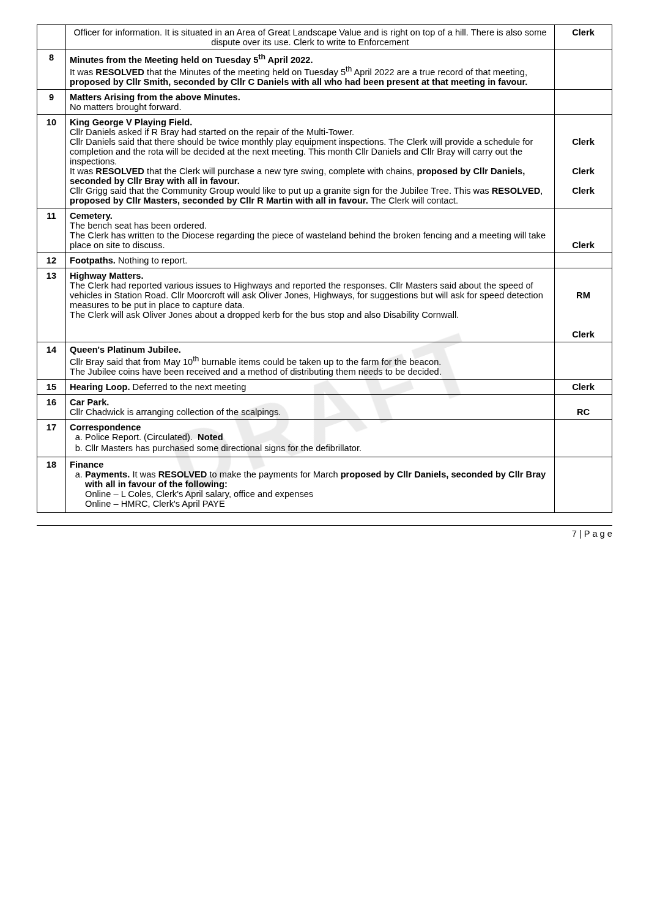DRAFT
| | Officer for information. It is situated in an Area of Great Landscape Value and is right on top of a hill. There is also some dispute over its use. Clerk to write to Enforcement | Clerk |
| 8 | Minutes from the Meeting held on Tuesday 5 th April 2022. It was RESOLVED that the Minutes of the meeting held on Tuesday 5 th April 2022 are a true record of that meeting, proposed by Cllr Smith, seconded by Cllr C Daniels with all who had been present at that meeting in favour. | |
| 9 | Matters Arising from the above Minutes. No matters brought forward. | |
| 10 | King George V Playing Field. Cllr Daniels asked if R Bray had started on the repair of the Multi-Tower. Cllr Daniels said that there should be twice monthly play equipment inspections. The Clerk will provide a schedule for completion and the rota will be decided at the next meeting. This month Cllr Daniels and Cllr Bray will carry out the inspections. It was RESOLVED that the Clerk will purchase a new tyre swing, complete with chains, proposed by Cllr Daniels, seconded by Cllr Bray with all in favour. Cllr Grigg said that the Community Group would like to put up a granite sign for the Jubilee Tree. This was RESOLVED , proposed by Cllr Masters, seconded by Cllr R Martin with all in favour. The Clerk will contact. | Clerk Clerk Clerk |
| 11 | Cemetery. The bench seat has been ordered. The Clerk has written to the Diocese regarding the piece of wasteland behind the broken fencing and a meeting will take place on site to discuss. | Clerk |
| 12 | Footpaths. Nothing to report. | |
| 13 | Highway Matters. The Clerk had reported various issues to Highways and reported the responses. Cllr Masters said about the speed of vehicles in Station Road. Cllr Moorcroft will ask Oliver Jones, Highways, for suggestions but will ask for speed detection measures to be put in place to capture data. The Clerk will ask Oliver Jones about a dropped kerb for the bus stop and also Disability Cornwall. | RM Clerk |
| 14 | Queen's Platinum Jubilee. Cllr Bray said that from May 10 th burnable items could be taken up to the farm for the beacon. The Jubilee coins have been received and a method of distributing them needs to be decided. | |
| 15 | Hearing Loop. Deferred to the next meeting | Clerk |
| 16 | Car Park. Cllr Chadwick is arranging collection of the scalpings. | RC |
| 17 | Correspondence Police Report. (Circulated). Noted Cllr Masters has purchased some directional signs for the defibrillator. | |
| 18 | Finance Payments. It was RESOLVED to make the payments for March proposed by Cllr Daniels, seconded by Cllr Bray with all in favour of the following: Online – L Coles, Clerk's April salary, office and expenses Online – HMRC, Clerk's April PAYE | |
7 | P a g e